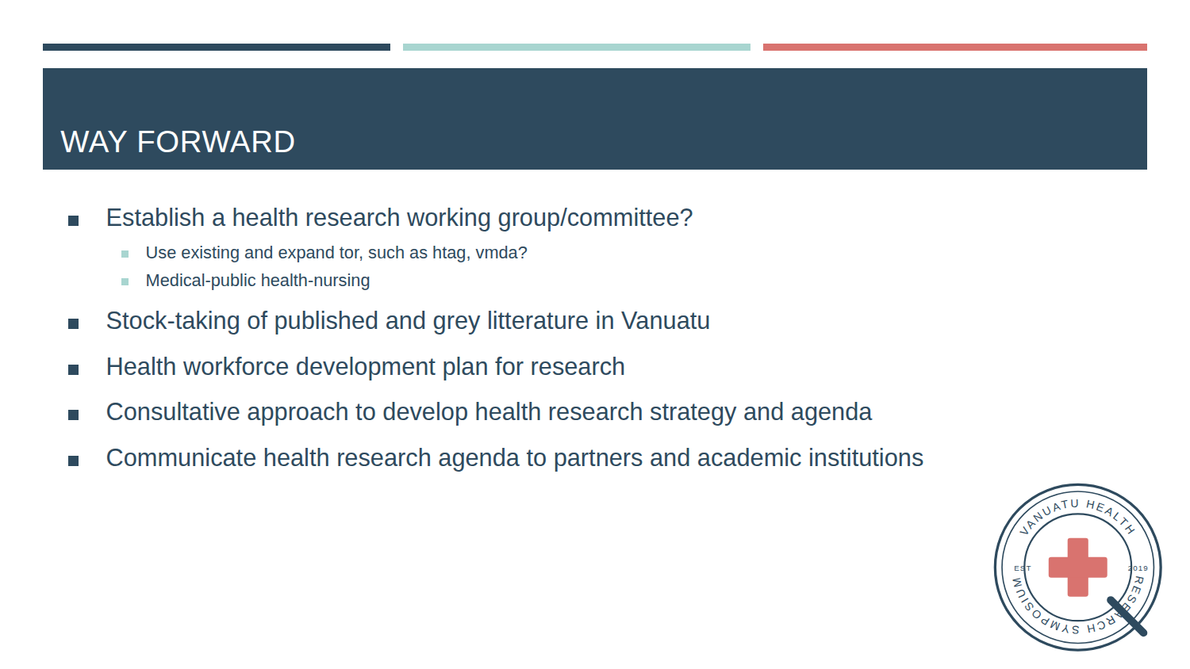WAY FORWARD
Establish a health research working group/committee?
Use existing and expand tor, such as htag, vmda?
Medical-public health-nursing
Stock-taking of published and grey litterature in Vanuatu
Health workforce development plan for research
Consultative approach to develop health research strategy and agenda
Communicate health research agenda to partners and academic institutions
VANUATU HEALTH RESEARCH SYMPOSIUM EST 2019